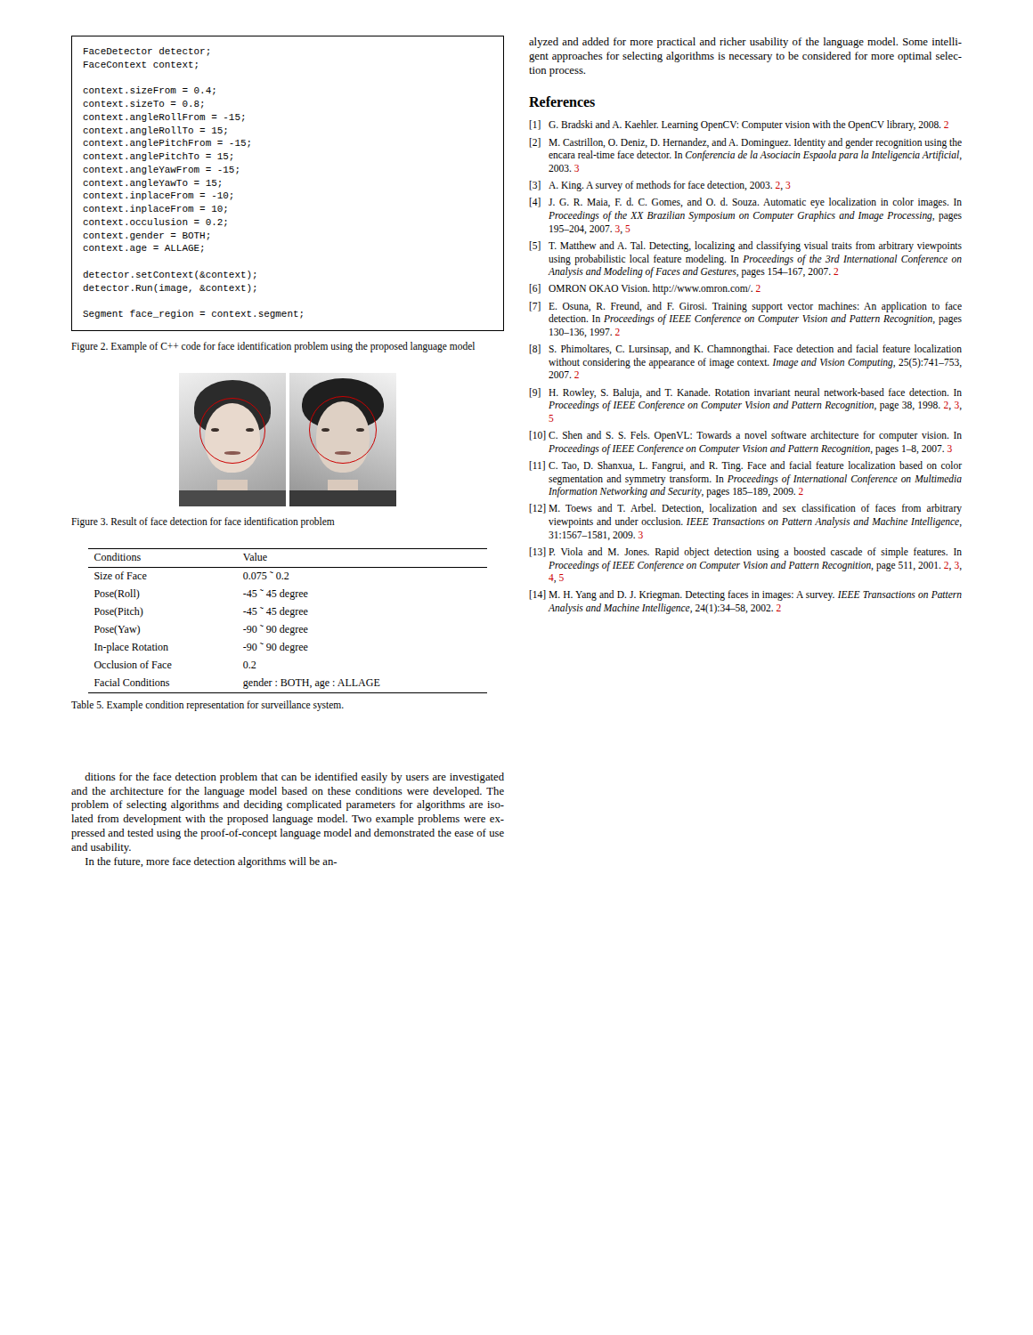FaceDetector detector;
FaceContext context;

context.sizeFrom = 0.4;
context.sizeTo = 0.8;
context.angleRollFrom = -15;
context.angleRollTo = 15;
context.anglePitchFrom = -15;
context.anglePitchTo = 15;
context.angleYawFrom = -15;
context.angleYawTo = 15;
context.inplaceFrom = -10;
context.inplaceFrom = 10;
context.occulusion = 0.2;
context.gender = BOTH;
context.age = ALLAGE;

detector.setContext(&context);
detector.Run(image, &context);

Segment face_region = context.segment;
Figure 2. Example of C++ code for face identification problem using the proposed language model
Figure 3. Result of face detection for face identification problem
| Conditions | Value |
| --- | --- |
| Size of Face | 0.075 ˜ 0.2 |
| Pose(Roll) | -45 ˜ 45 degree |
| Pose(Pitch) | -45 ˜ 45 degree |
| Pose(Yaw) | -90 ˜ 90 degree |
| In-place Rotation | -90 ˜ 90 degree |
| Occlusion of Face | 0.2 |
| Facial Conditions | gender : BOTH, age : ALLAGE |
Table 5. Example condition representation for surveillance system.
ditions for the face detection problem that can be identified easily by users are investigated and the architecture for the language model based on these conditions were developed. The problem of selecting algorithms and deciding complicated parameters for algorithms are isolated from development with the proposed language model. Two example problems were expressed and tested using the proof-of-concept language model and demonstrated the ease of use and usability.
In the future, more face detection algorithms will be an-
alyzed and added for more practical and richer usability of the language model. Some intelligent approaches for selecting algorithms is necessary to be considered for more optimal selection process.
References
[1] G. Bradski and A. Kaehler. Learning OpenCV: Computer vision with the OpenCV library, 2008. 2
[2] M. Castrillon, O. Deniz, D. Hernandez, and A. Dominguez. Identity and gender recognition using the encara real-time face detector. In Conferencia de la Asociacin Espaola para la Inteligencia Artificial, 2003. 3
[3] A. King. A survey of methods for face detection, 2003. 2, 3
[4] J. G. R. Maia, F. d. C. Gomes, and O. d. Souza. Automatic eye localization in color images. In Proceedings of the XX Brazilian Symposium on Computer Graphics and Image Processing, pages 195–204, 2007. 3, 5
[5] T. Matthew and A. Tal. Detecting, localizing and classifying visual traits from arbitrary viewpoints using probabilistic local feature modeling. In Proceedings of the 3rd International Conference on Analysis and Modeling of Faces and Gestures, pages 154–167, 2007. 2
[6] OMRON OKAO Vision. http://www.omron.com/. 2
[7] E. Osuna, R. Freund, and F. Girosi. Training support vector machines: An application to face detection. In Proceedings of IEEE Conference on Computer Vision and Pattern Recognition, pages 130–136, 1997. 2
[8] S. Phimoltares, C. Lursinsap, and K. Chamnongthai. Face detection and facial feature localization without considering the appearance of image context. Image and Vision Computing, 25(5):741–753, 2007. 2
[9] H. Rowley, S. Baluja, and T. Kanade. Rotation invariant neural network-based face detection. In Proceedings of IEEE Conference on Computer Vision and Pattern Recognition, page 38, 1998. 2, 3, 5
[10] C. Shen and S. S. Fels. OpenVL: Towards a novel software architecture for computer vision. In Proceedings of IEEE Conference on Computer Vision and Pattern Recognition, pages 1–8, 2007. 3
[11] C. Tao, D. Shanxua, L. Fangrui, and R. Ting. Face and facial feature localization based on color segmentation and symmetry transform. In Proceedings of International Conference on Multimedia Information Networking and Security, pages 185–189, 2009. 2
[12] M. Toews and T. Arbel. Detection, localization and sex classification of faces from arbitrary viewpoints and under occlusion. IEEE Transactions on Pattern Analysis and Machine Intelligence, 31:1567–1581, 2009. 3
[13] P. Viola and M. Jones. Rapid object detection using a boosted cascade of simple features. In Proceedings of IEEE Conference on Computer Vision and Pattern Recognition, page 511, 2001. 2, 3, 4, 5
[14] M. H. Yang and D. J. Kriegman. Detecting faces in images: A survey. IEEE Transactions on Pattern Analysis and Machine Intelligence, 24(1):34–58, 2002. 2